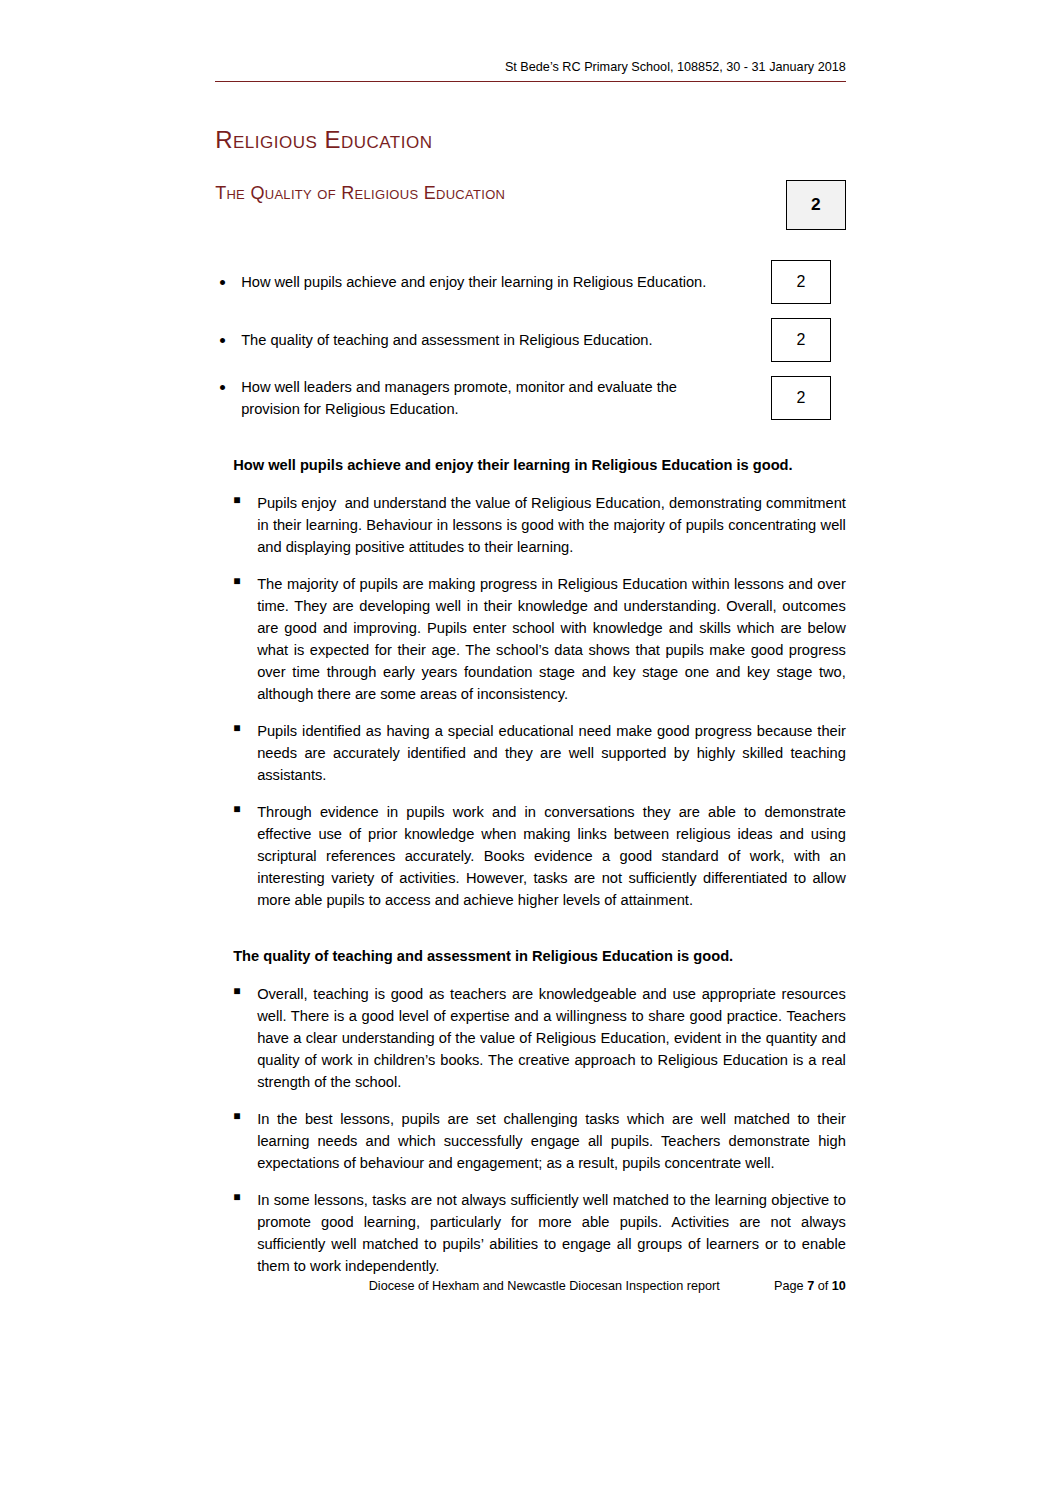St Bede’s RC Primary School, 108852, 30 - 31 January 2018
Religious Education
The Quality of Religious Education
2
How well pupils achieve and enjoy their learning in Religious Education.
2
The quality of teaching and assessment in Religious Education.
2
How well leaders and managers promote, monitor and evaluate the provision for Religious Education.
2
How well pupils achieve and enjoy their learning in Religious Education is good.
Pupils enjoy and understand the value of Religious Education, demonstrating commitment in their learning. Behaviour in lessons is good with the majority of pupils concentrating well and displaying positive attitudes to their learning.
The majority of pupils are making progress in Religious Education within lessons and over time. They are developing well in their knowledge and understanding. Overall, outcomes are good and improving. Pupils enter school with knowledge and skills which are below what is expected for their age. The school’s data shows that pupils make good progress over time through early years foundation stage and key stage one and key stage two, although there are some areas of inconsistency.
Pupils identified as having a special educational need make good progress because their needs are accurately identified and they are well supported by highly skilled teaching assistants.
Through evidence in pupils work and in conversations they are able to demonstrate effective use of prior knowledge when making links between religious ideas and using scriptural references accurately. Books evidence a good standard of work, with an interesting variety of activities. However, tasks are not sufficiently differentiated to allow more able pupils to access and achieve higher levels of attainment.
The quality of teaching and assessment in Religious Education is good.
Overall, teaching is good as teachers are knowledgeable and use appropriate resources well. There is a good level of expertise and a willingness to share good practice. Teachers have a clear understanding of the value of Religious Education, evident in the quantity and quality of work in children’s books. The creative approach to Religious Education is a real strength of the school.
In the best lessons, pupils are set challenging tasks which are well matched to their learning needs and which successfully engage all pupils. Teachers demonstrate high expectations of behaviour and engagement; as a result, pupils concentrate well.
In some lessons, tasks are not always sufficiently well matched to the learning objective to promote good learning, particularly for more able pupils. Activities are not always sufficiently well matched to pupils’ abilities to engage all groups of learners or to enable them to work independently.
Diocese of Hexham and Newcastle Diocesan Inspection report
Page 7 of 10